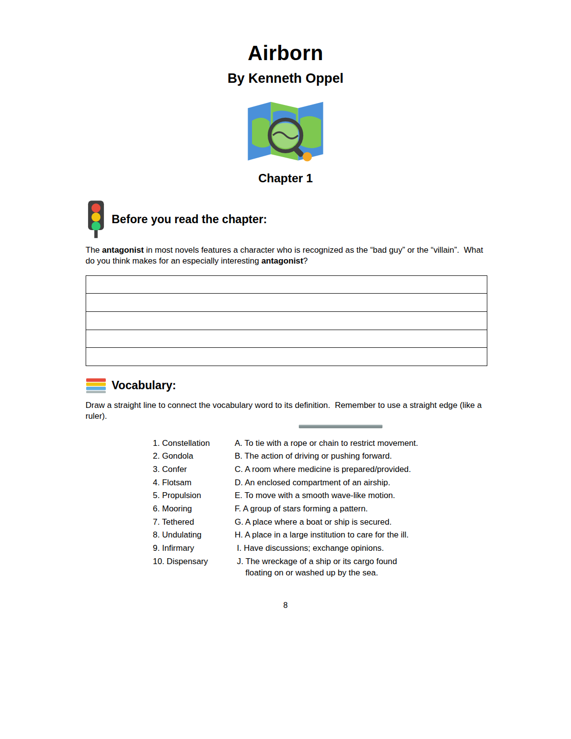Airborn
By Kenneth Oppel
Chapter 1
Before you read the chapter:
The antagonist in most novels features a character who is recognized as the “bad guy” or the “villain”. What do you think makes for an especially interesting antagonist?
Vocabulary:
Draw a straight line to connect the vocabulary word to its definition. Remember to use a straight edge (like a ruler).
| 1. Constellation | A. To tie with a rope or chain to restrict movement. |
| 2. Gondola | B. The action of driving or pushing forward. |
| 3. Confer | C. A room where medicine is prepared/provided. |
| 4. Flotsam | D. An enclosed compartment of an airship. |
| 5. Propulsion | E. To move with a smooth wave-like motion. |
| 6. Mooring | F. A group of stars forming a pattern. |
| 7. Tethered | G. A place where a boat or ship is secured. |
| 8. Undulating | H. A place in a large institution to care for the ill. |
| 9. Infirmary | I. Have discussions; exchange opinions. |
| 10. Dispensary | J. The wreckage of a ship or its cargo found floating on or washed up by the sea. |
8